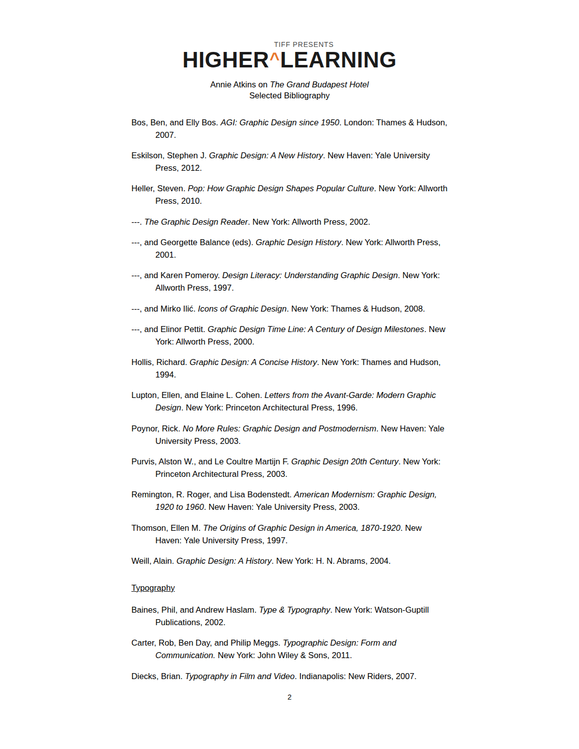TIFF PRESENTS HIGHER^LEARNING
Annie Atkins on The Grand Budapest Hotel
Selected Bibliography
Bos, Ben, and Elly Bos. AGI: Graphic Design since 1950. London: Thames & Hudson, 2007.
Eskilson, Stephen J. Graphic Design: A New History. New Haven: Yale University Press, 2012.
Heller, Steven. Pop: How Graphic Design Shapes Popular Culture. New York: Allworth Press, 2010.
---. The Graphic Design Reader. New York: Allworth Press, 2002.
---, and Georgette Balance (eds). Graphic Design History. New York: Allworth Press, 2001.
---, and Karen Pomeroy. Design Literacy: Understanding Graphic Design. New York: Allworth Press, 1997.
---, and Mirko Ilić. Icons of Graphic Design. New York: Thames & Hudson, 2008.
---, and Elinor Pettit. Graphic Design Time Line: A Century of Design Milestones. New York: Allworth Press, 2000.
Hollis, Richard. Graphic Design: A Concise History. New York: Thames and Hudson, 1994.
Lupton, Ellen, and Elaine L. Cohen. Letters from the Avant-Garde: Modern Graphic Design. New York: Princeton Architectural Press, 1996.
Poynor, Rick. No More Rules: Graphic Design and Postmodernism. New Haven: Yale University Press, 2003.
Purvis, Alston W., and Le Coultre Martijn F. Graphic Design 20th Century. New York: Princeton Architectural Press, 2003.
Remington, R. Roger, and Lisa Bodenstedt. American Modernism: Graphic Design, 1920 to 1960. New Haven: Yale University Press, 2003.
Thomson, Ellen M. The Origins of Graphic Design in America, 1870-1920. New Haven: Yale University Press, 1997.
Weill, Alain. Graphic Design: A History. New York: H. N. Abrams, 2004.
Typography
Baines, Phil, and Andrew Haslam. Type & Typography. New York: Watson-Guptill Publications, 2002.
Carter, Rob, Ben Day, and Philip Meggs. Typographic Design: Form and Communication. New York: John Wiley & Sons, 2011.
Diecks, Brian. Typography in Film and Video. Indianapolis: New Riders, 2007.
2